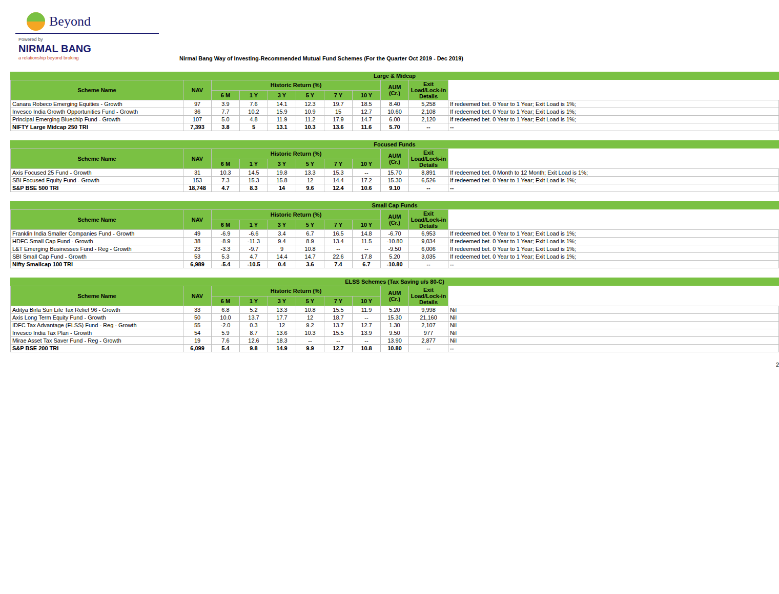Beyond Powered by NIRMAL BANG a relationship beyond broking
Nirmal Bang Way of Investing-Recommended Mutual Fund Schemes (For the Quarter Oct 2019 - Dec 2019)
Large & Midcap
| Scheme Name | NAV | Historic Return (%) | AUM (Cr.) | Exit Load/Lock-in Details |
| --- | --- | --- | --- | --- |
| 6 M | 1 Y | 3 Y | 5 Y | 7 Y | 10 Y |
| Canara Robeco Emerging Equities - Growth | 97 | 3.9 | 7.6 | 14.1 | 12.3 | 19.7 | 18.5 | 8.40 | 5,258 | If redeemed bet. 0 Year to 1 Year; Exit Load is 1%; |
| Invesco India Growth Opportunities Fund - Growth | 36 | 7.7 | 10.2 | 15.9 | 10.9 | 15 | 12.7 | 10.60 | 2,108 | If redeemed bet. 0 Year to 1 Year; Exit Load is 1%; |
| Principal Emerging Bluechip Fund - Growth | 107 | 5.0 | 4.8 | 11.9 | 11.2 | 17.9 | 14.7 | 6.00 | 2,120 | If redeemed bet. 0 Year to 1 Year; Exit Load is 1%; |
| NIFTY Large Midcap 250 TRI | 7,393 | 3.8 | 5 | 13.1 | 10.3 | 13.6 | 11.6 | 5.70 | -- | -- |
Focused Funds
| Scheme Name | NAV | Historic Return (%) | AUM (Cr.) | Exit Load/Lock-in Details |
| --- | --- | --- | --- | --- |
| 6 M | 1 Y | 3 Y | 5 Y | 7 Y | 10 Y |
| Axis Focused 25 Fund - Growth | 31 | 10.3 | 14.5 | 19.8 | 13.3 | 15.3 | -- | 15.70 | 8,891 | If redeemed bet. 0 Month to 12 Month; Exit Load is 1%; |
| SBI Focused Equity Fund - Growth | 153 | 7.3 | 15.3 | 15.8 | 12 | 14.4 | 17.2 | 15.30 | 6,526 | If redeemed bet. 0 Year to 1 Year; Exit Load is 1%; |
| S&P BSE 500 TRI | 18,748 | 4.7 | 8.3 | 14 | 9.6 | 12.4 | 10.6 | 9.10 | -- | -- |
Small Cap Funds
| Scheme Name | NAV | Historic Return (%) | AUM (Cr.) | Exit Load/Lock-in Details |
| --- | --- | --- | --- | --- |
| 6 M | 1 Y | 3 Y | 5 Y | 7 Y | 10 Y |
| Franklin India Smaller Companies Fund - Growth | 49 | -6.9 | -6.6 | 3.4 | 6.7 | 16.5 | 14.8 | -6.70 | 6,953 | If redeemed bet. 0 Year to 1 Year; Exit Load is 1%; |
| HDFC Small Cap Fund - Growth | 38 | -8.9 | -11.3 | 9.4 | 8.9 | 13.4 | 11.5 | -10.80 | 9,034 | If redeemed bet. 0 Year to 1 Year; Exit Load is 1%; |
| L&T Emerging Businesses Fund - Reg - Growth | 23 | -3.3 | -9.7 | 9 | 10.8 | -- | -- | -9.50 | 6,006 | If redeemed bet. 0 Year to 1 Year; Exit Load is 1%; |
| SBI Small Cap Fund - Growth | 53 | 5.3 | 4.7 | 14.4 | 14.7 | 22.6 | 17.8 | 5.20 | 3,035 | If redeemed bet. 0 Year to 1 Year; Exit Load is 1%; |
| Nifty Smallcap 100 TRI | 6,989 | -5.4 | -10.5 | 0.4 | 3.6 | 7.4 | 6.7 | -10.80 | -- | -- |
ELSS Schemes (Tax Saving u/s 80-C)
| Scheme Name | NAV | Historic Return (%) | AUM (Cr.) | Exit Load/Lock-in Details |
| --- | --- | --- | --- | --- |
| 6 M | 1 Y | 3 Y | 5 Y | 7 Y | 10 Y |
| Aditya Birla Sun Life Tax Relief 96 - Growth | 33 | 6.8 | 5.2 | 13.3 | 10.8 | 15.5 | 11.9 | 5.20 | 9,998 | Nil |
| Axis Long Term Equity Fund - Growth | 50 | 10.0 | 13.7 | 17.7 | 12 | 18.7 | -- | 15.30 | 21,160 | Nil |
| IDFC Tax Advantage (ELSS) Fund - Reg - Growth | 55 | -2.0 | 0.3 | 12 | 9.2 | 13.7 | 12.7 | 1.30 | 2,107 | Nil |
| Invesco India Tax Plan - Growth | 54 | 5.9 | 8.7 | 13.6 | 10.3 | 15.5 | 13.9 | 9.50 | 977 | Nil |
| Mirae Asset Tax Saver Fund - Reg - Growth | 19 | 7.6 | 12.6 | 18.3 | -- | -- | -- | 13.90 | 2,877 | Nil |
| S&P BSE 200 TRI | 6,099 | 5.4 | 9.8 | 14.9 | 9.9 | 12.7 | 10.8 | 10.80 | -- | -- |
2